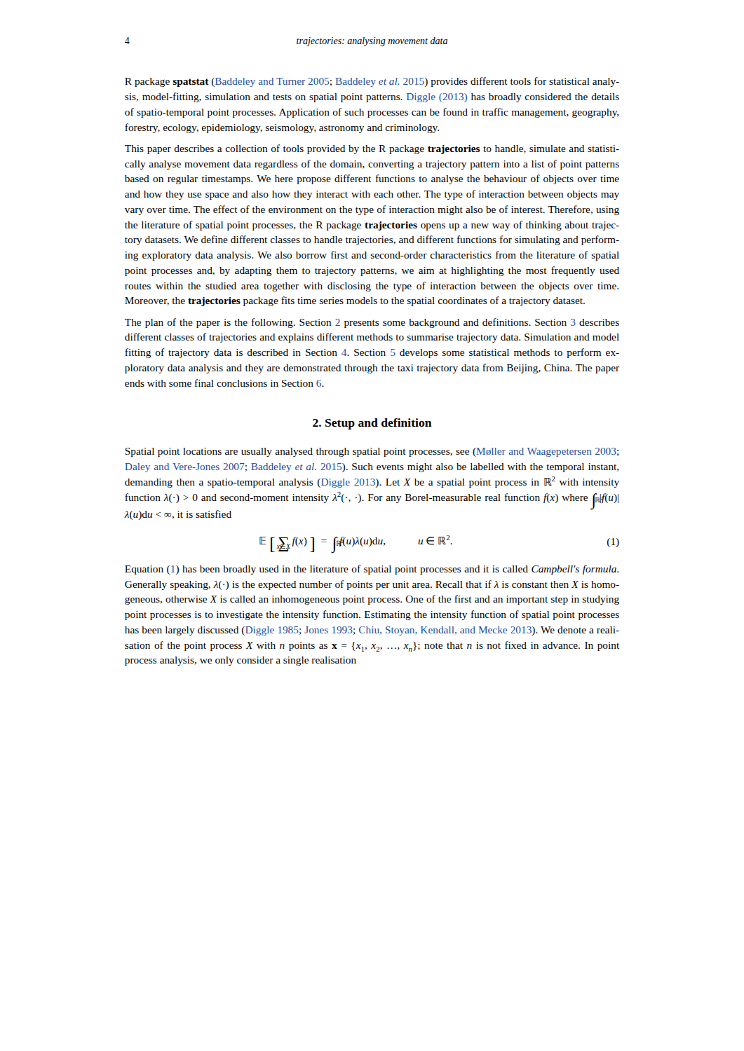4
trajectories: analysing movement data
R package spatstat (Baddeley and Turner 2005; Baddeley et al. 2015) provides different tools for statistical analysis, model-fitting, simulation and tests on spatial point patterns. Diggle (2013) has broadly considered the details of spatio-temporal point processes. Application of such processes can be found in traffic management, geography, forestry, ecology, epidemiology, seismology, astronomy and criminology.
This paper describes a collection of tools provided by the R package trajectories to handle, simulate and statistically analyse movement data regardless of the domain, converting a trajectory pattern into a list of point patterns based on regular timestamps. We here propose different functions to analyse the behaviour of objects over time and how they use space and also how they interact with each other. The type of interaction between objects may vary over time. The effect of the environment on the type of interaction might also be of interest. Therefore, using the literature of spatial point processes, the R package trajectories opens up a new way of thinking about trajectory datasets. We define different classes to handle trajectories, and different functions for simulating and performing exploratory data analysis. We also borrow first and second-order characteristics from the literature of spatial point processes and, by adapting them to trajectory patterns, we aim at highlighting the most frequently used routes within the studied area together with disclosing the type of interaction between the objects over time. Moreover, the trajectories package fits time series models to the spatial coordinates of a trajectory dataset.
The plan of the paper is the following. Section 2 presents some background and definitions. Section 3 describes different classes of trajectories and explains different methods to summarise trajectory data. Simulation and model fitting of trajectory data is described in Section 4. Section 5 develops some statistical methods to perform exploratory data analysis and they are demonstrated through the taxi trajectory data from Beijing, China. The paper ends with some final conclusions in Section 6.
2. Setup and definition
Spatial point locations are usually analysed through spatial point processes, see (Møller and Waagepetersen 2003; Daley and Vere-Jones 2007; Baddeley et al. 2015). Such events might also be labelled with the temporal instant, demanding then a spatio-temporal analysis (Diggle 2013). Let X be a spatial point process in ℝ2 with intensity function λ(·) > 0 and second-moment intensity λ2(·, ·). For any Borel-measurable real function f(x) where ∫ℝ2 |f(u)|λ(u)du < ∞, it is satisfied
𝔼 [ ∑x∈X f(x) ] = ∫ℝ2 f(u)λ(u)du, u ∈ ℝ2.
(1)
Equation (1) has been broadly used in the literature of spatial point processes and it is called Campbell's formula. Generally speaking, λ(·) is the expected number of points per unit area. Recall that if λ is constant then X is homogeneous, otherwise X is called an inhomogeneous point process. One of the first and an important step in studying point processes is to investigate the intensity function. Estimating the intensity function of spatial point processes has been largely discussed (Diggle 1985; Jones 1993; Chiu, Stoyan, Kendall, and Mecke 2013). We denote a realisation of the point process X with n points as x = {x1, x2, …, xn}; note that n is not fixed in advance. In point process analysis, we only consider a single realisation